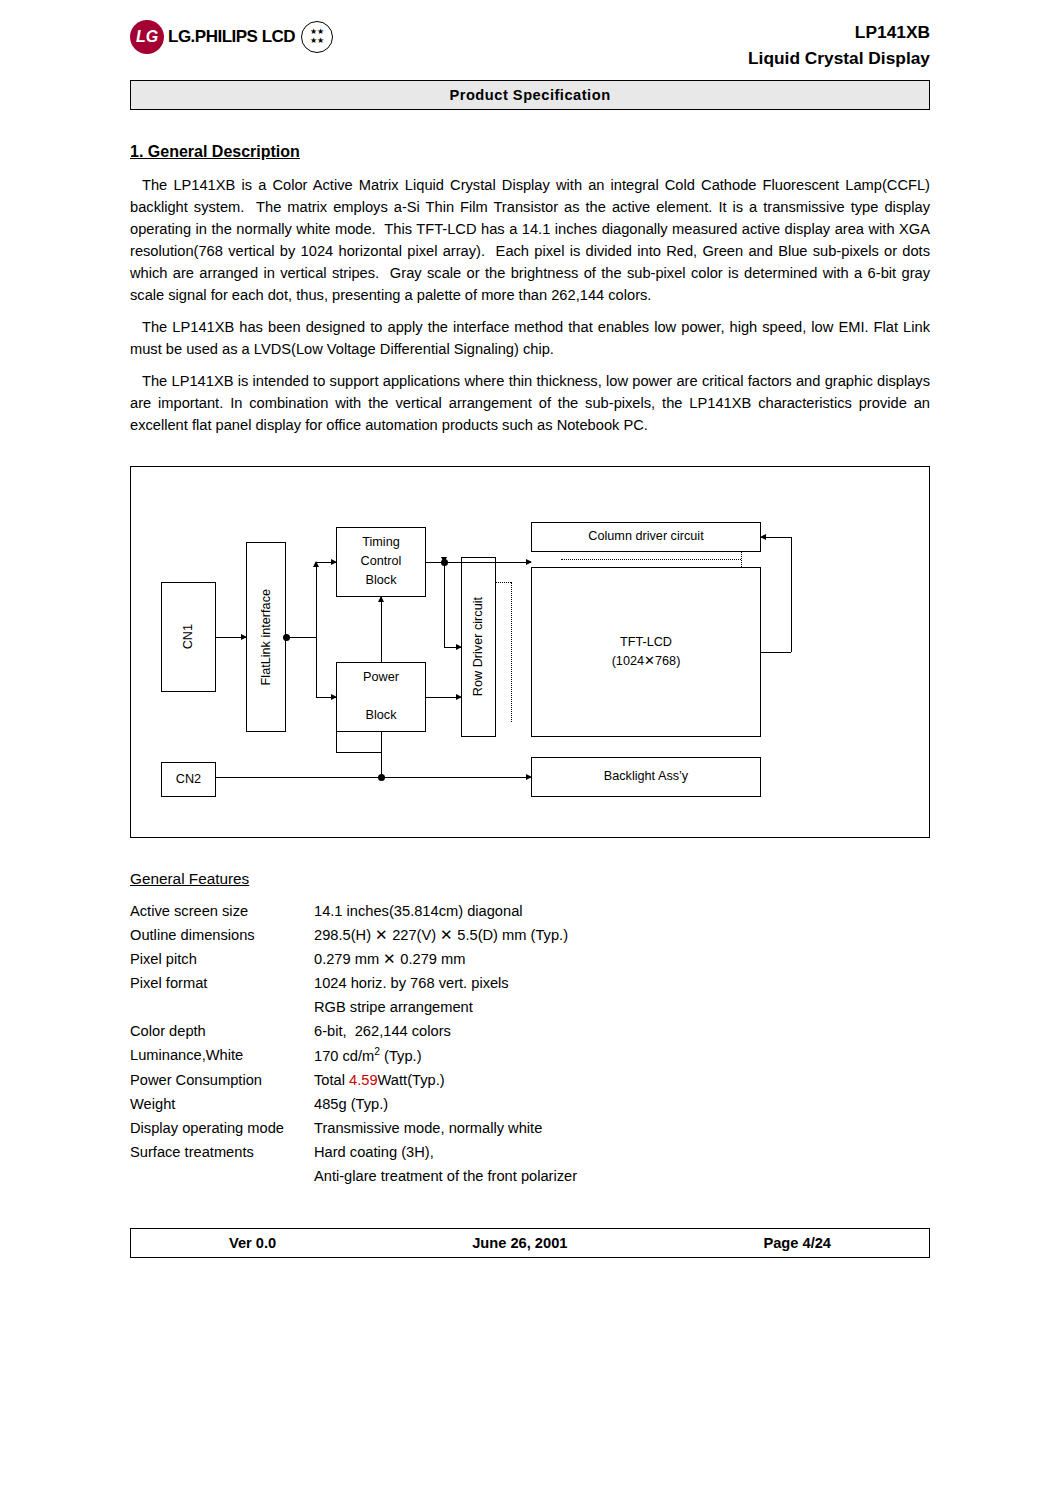LG
LG.PHILIPS LCD
★★
★★
LP141XB
Liquid Crystal Display
Product Specification
1. General Description
The LP141XB is a Color Active Matrix Liquid Crystal Display with an integral Cold Cathode Fluorescent Lamp(CCFL) backlight system. The matrix employs a-Si Thin Film Transistor as the active element. It is a transmissive type display operating in the normally white mode. This TFT-LCD has a 14.1 inches diagonally measured active display area with XGA resolution(768 vertical by 1024 horizontal pixel array). Each pixel is divided into Red, Green and Blue sub-pixels or dots which are arranged in vertical stripes. Gray scale or the brightness of the sub-pixel color is determined with a 6-bit gray scale signal for each dot, thus, presenting a palette of more than 262,144 colors.
The LP141XB has been designed to apply the interface method that enables low power, high speed, low EMI. Flat Link must be used as a LVDS(Low Voltage Differential Signaling) chip.
The LP141XB is intended to support applications where thin thickness, low power are critical factors and graphic displays are important. In combination with the vertical arrangement of the sub-pixels, the LP141XB characteristics provide an excellent flat panel display for office automation products such as Notebook PC.
CN1
FlatLink interface
Timing
Control
Block
Power
Block
Row Driver circuit
Column driver circuit
TFT-LCD
(1024✕768)
CN2
Backlight Ass’y
General Features
| Active screen size | 14.1 inches(35.814cm) diagonal |
| Outline dimensions | 298.5(H) ✕ 227(V) ✕ 5.5(D) mm (Typ.) |
| Pixel pitch | 0.279 mm ✕ 0.279 mm |
| Pixel format | 1024 horiz. by 768 vert. pixels |
| | RGB stripe arrangement |
| Color depth | 6-bit, 262,144 colors |
| Luminance,White | 170 cd/m 2 (Typ.) |
| Power Consumption | Total 4.59 Watt(Typ.) |
| Weight | 485g (Typ.) |
| Display operating mode | Transmissive mode, normally white |
| Surface treatments | Hard coating (3H), |
| | Anti-glare treatment of the front polarizer |
Ver 0.0 June 26, 2001 Page 4/24